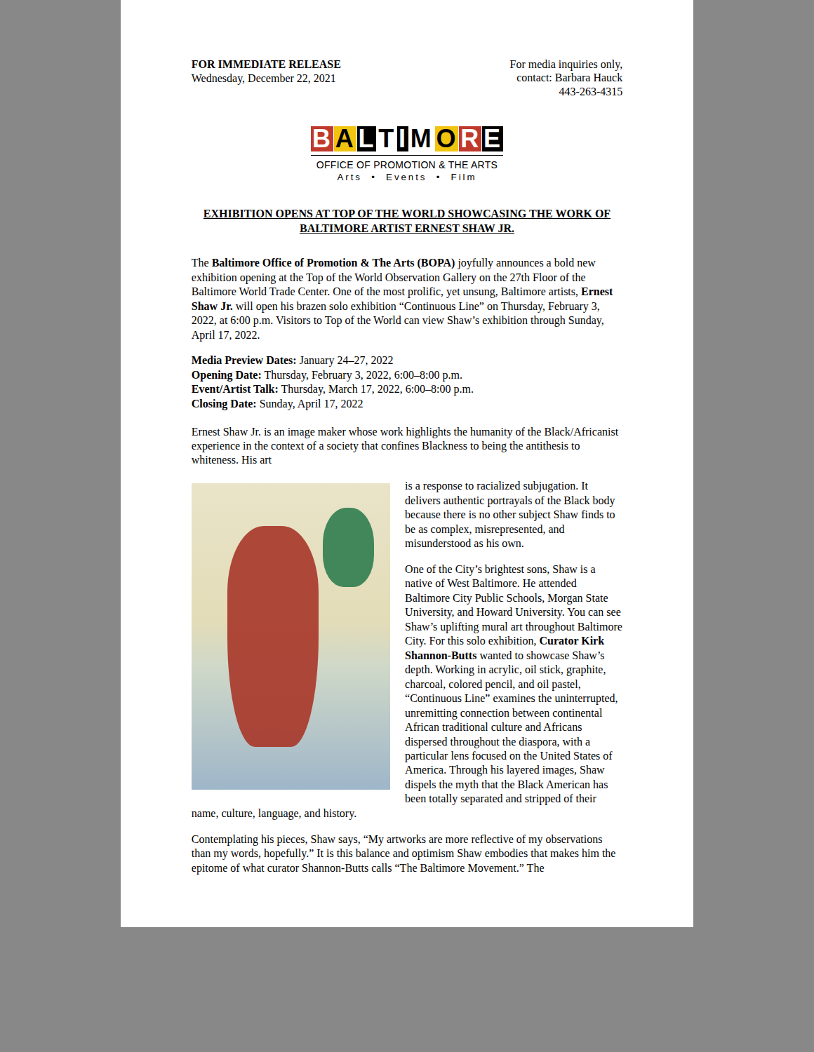| FOR IMMEDIATE RELEASE Wednesday, December 22, 2021 | For media inquiries only, contact: Barbara Hauck 443-263-4315 |
BALTIMORE
OFFICE OF PROMOTION & THE ARTS
Arts • Events • Film
Exhibition Opens at Top of the World Showcasing the Work of
Baltimore Artist Ernest Shaw Jr.
The Baltimore Office of Promotion & The Arts (BOPA) joyfully announces a bold new exhibition opening at the Top of the World Observation Gallery on the 27th Floor of the Baltimore World Trade Center. One of the most prolific, yet unsung, Baltimore artists, Ernest Shaw Jr. will open his brazen solo exhibition “Continuous Line” on Thursday, February 3, 2022, at 6:00 p.m. Visitors to Top of the World can view Shaw’s exhibition through Sunday, April 17, 2022.
Media Preview Dates: January 24–27, 2022
Opening Date: Thursday, February 3, 2022, 6:00–8:00 p.m.
Event/Artist Talk: Thursday, March 17, 2022, 6:00–8:00 p.m.
Closing Date: Sunday, April 17, 2022
Ernest Shaw Jr. is an image maker whose work highlights the humanity of the Black/Africanist experience in the context of a society that confines Blackness to being the antithesis to whiteness. His art
is a response to racialized subjugation. It delivers authentic portrayals of the Black body because there is no other subject Shaw finds to be as complex, misrepresented, and misunderstood as his own.
One of the City’s brightest sons, Shaw is a native of West Baltimore. He attended Baltimore City Public Schools, Morgan State University, and Howard University. You can see Shaw’s uplifting mural art throughout Baltimore City. For this solo exhibition, Curator Kirk Shannon-Butts wanted to showcase Shaw’s depth. Working in acrylic, oil stick, graphite, charcoal, colored pencil, and oil pastel, “Continuous Line” examines the uninterrupted, unremitting connection between continental African traditional culture and Africans dispersed throughout the diaspora, with a particular lens focused on the United States of America. Through his layered images, Shaw dispels the myth that the Black American has been totally separated and stripped of their name, culture, language, and history.
Contemplating his pieces, Shaw says, “My artworks are more reflective of my observations than my words, hopefully.” It is this balance and optimism Shaw embodies that makes him the epitome of what curator Shannon-Butts calls “The Baltimore Movement.” The